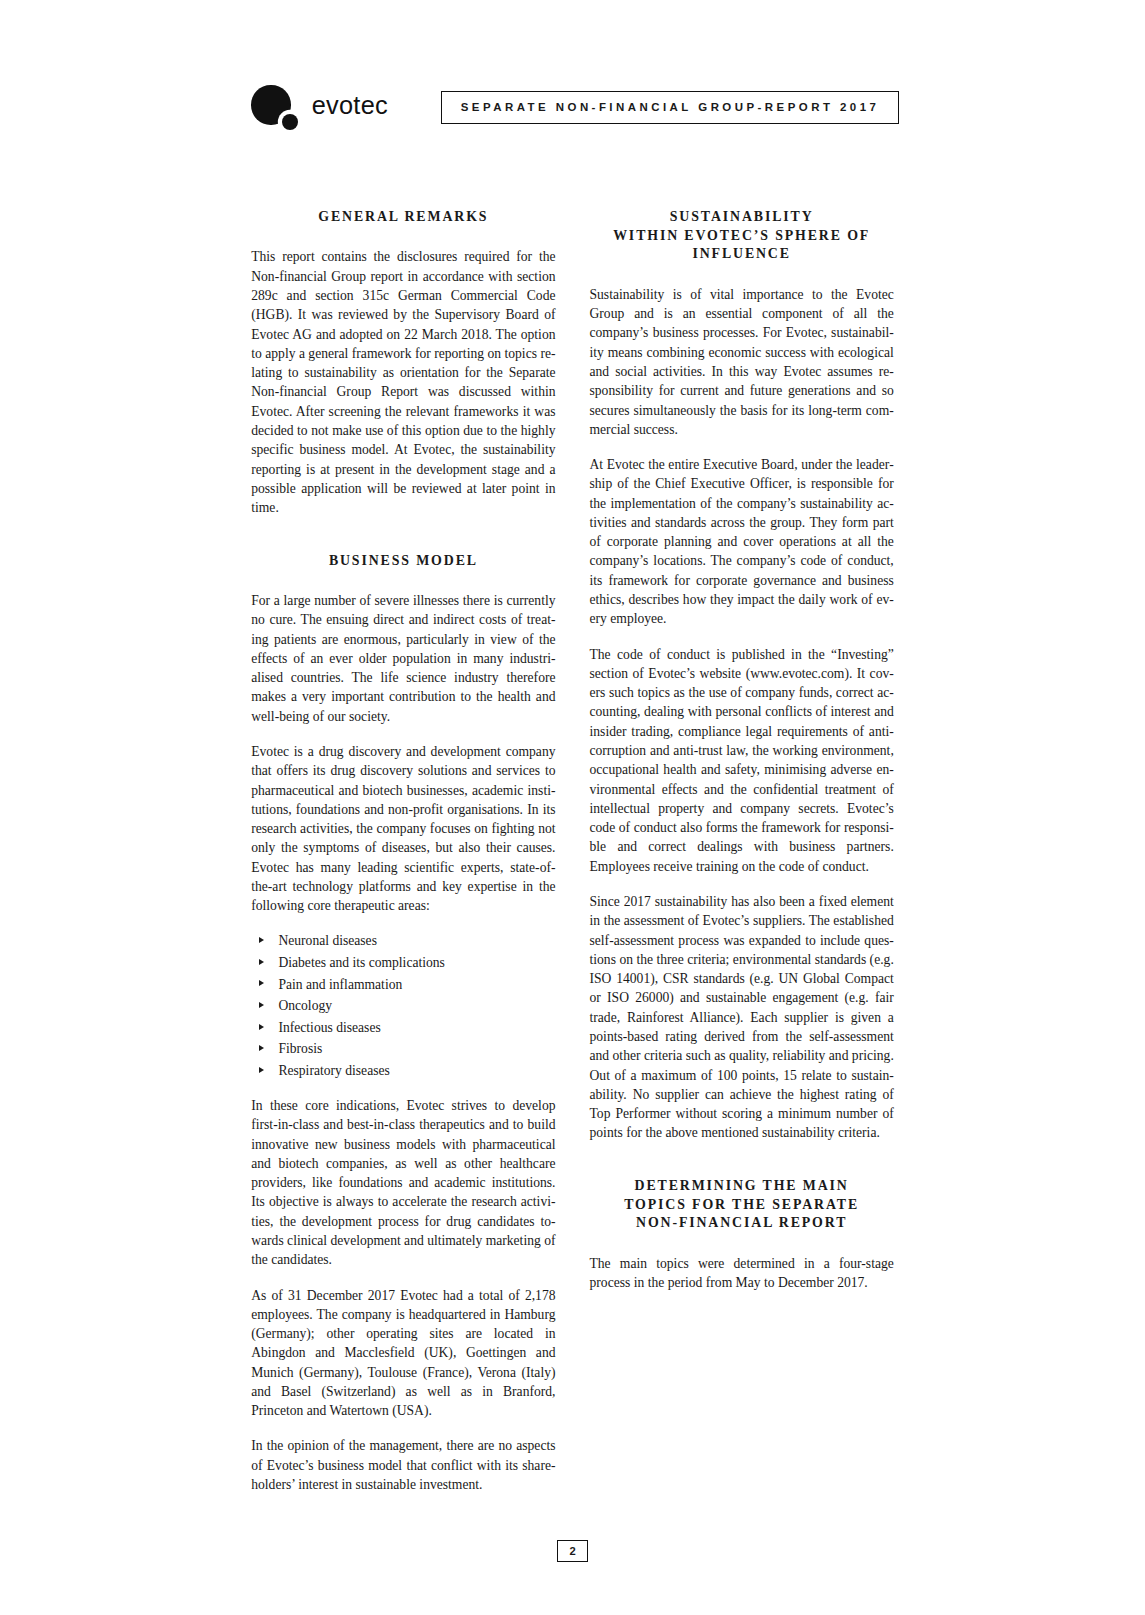evotec
Separate Non-Financial Group-Report 2017
General Remarks
This report contains the disclosures required for the Non-financial Group report in accordance with section 289c and section 315c German Commercial Code (HGB). It was reviewed by the Supervisory Board of Evotec AG and adopted on 22 March 2018. The option to apply a general framework for reporting on topics relating to sustainability as orientation for the Separate Non-financial Group Report was discussed within Evotec. After screening the relevant frameworks it was decided to not make use of this option due to the highly specific business model. At Evotec, the sustainability reporting is at present in the development stage and a possible application will be reviewed at later point in time.
Business Model
For a large number of severe illnesses there is currently no cure. The ensuing direct and indirect costs of treating patients are enormous, particularly in view of the effects of an ever older population in many industrialised countries. The life science industry therefore makes a very important contribution to the health and well-being of our society.
Evotec is a drug discovery and development company that offers its drug discovery solutions and services to pharmaceutical and biotech businesses, academic institutions, foundations and non-profit organisations. In its research activities, the company focuses on fighting not only the symptoms of diseases, but also their causes. Evotec has many leading scientific experts, state-of-the-art technology platforms and key expertise in the following core therapeutic areas:
Neuronal diseases
Diabetes and its complications
Pain and inflammation
Oncology
Infectious diseases
Fibrosis
Respiratory diseases
In these core indications, Evotec strives to develop first-in-class and best-in-class therapeutics and to build innovative new business models with pharmaceutical and biotech companies, as well as other healthcare providers, like foundations and academic institutions. Its objective is always to accelerate the research activities, the development process for drug candidates towards clinical development and ultimately marketing of the candidates.
As of 31 December 2017 Evotec had a total of 2,178 employees. The company is headquartered in Hamburg (Germany); other operating sites are located in Abingdon and Macclesfield (UK), Goettingen and Munich (Germany), Toulouse (France), Verona (Italy) and Basel (Switzerland) as well as in Branford, Princeton and Watertown (USA).
In the opinion of the management, there are no aspects of Evotec’s business model that conflict with its shareholders’ interest in sustainable investment.
Sustainability
within Evotec’s Sphere of
Influence
Sustainability is of vital importance to the Evotec Group and is an essential component of all the company’s business processes. For Evotec, sustainability means combining economic success with ecological and social activities. In this way Evotec assumes responsibility for current and future generations and so secures simultaneously the basis for its long-term commercial success.
At Evotec the entire Executive Board, under the leadership of the Chief Executive Officer, is responsible for the implementation of the company’s sustainability activities and standards across the group. They form part of corporate planning and cover operations at all the company’s locations. The company’s code of conduct, its framework for corporate governance and business ethics, describes how they impact the daily work of every employee.
The code of conduct is published in the “Investing” section of Evotec’s website (www.evotec.com). It covers such topics as the use of company funds, correct accounting, dealing with personal conflicts of interest and insider trading, compliance legal requirements of anti-corruption and anti-trust law, the working environment, occupational health and safety, minimising adverse environmental effects and the confidential treatment of intellectual property and company secrets. Evotec’s code of conduct also forms the framework for responsible and correct dealings with business partners. Employees receive training on the code of conduct.
Since 2017 sustainability has also been a fixed element in the assessment of Evotec’s suppliers. The established self-assessment process was expanded to include questions on the three criteria; environmental standards (e.g. ISO 14001), CSR standards (e.g. UN Global Compact or ISO 26000) and sustainable engagement (e.g. fair trade, Rainforest Alliance). Each supplier is given a points-based rating derived from the self-assessment and other criteria such as quality, reliability and pricing. Out of a maximum of 100 points, 15 relate to sustainability. No supplier can achieve the highest rating of Top Performer without scoring a minimum number of points for the above mentioned sustainability criteria.
Determining the Main
Topics for the Separate
Non-Financial Report
The main topics were determined in a four-stage process in the period from May to December 2017.
2